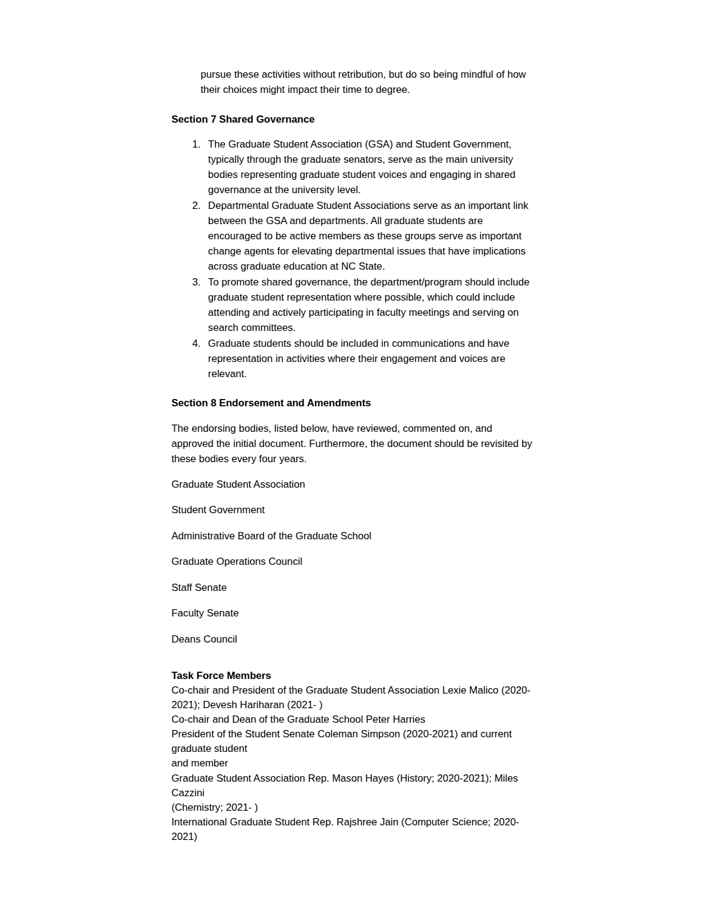pursue these activities without retribution, but do so being mindful of how their choices might impact their time to degree.
Section 7 Shared Governance
The Graduate Student Association (GSA) and Student Government, typically through the graduate senators, serve as the main university bodies representing graduate student voices and engaging in shared governance at the university level.
Departmental Graduate Student Associations serve as an important link between the GSA and departments. All graduate students are encouraged to be active members as these groups serve as important change agents for elevating departmental issues that have implications across graduate education at NC State.
To promote shared governance, the department/program should include graduate student representation where possible, which could include attending and actively participating in faculty meetings and serving on search committees.
Graduate students should be included in communications and have representation in activities where their engagement and voices are relevant.
Section 8 Endorsement and Amendments
The endorsing bodies, listed below, have reviewed, commented on, and approved the initial document. Furthermore, the document should be revisited by these bodies every four years.
Graduate Student Association
Student Government
Administrative Board of the Graduate School
Graduate Operations Council
Staff Senate
Faculty Senate
Deans Council
Task Force Members
Co-chair and President of the Graduate Student Association Lexie Malico (2020-2021); Devesh Hariharan (2021- )
Co-chair and Dean of the Graduate School Peter Harries
President of the Student Senate Coleman Simpson (2020-2021) and current graduate student
and member
Graduate Student Association Rep. Mason Hayes (History; 2020-2021); Miles Cazzini
(Chemistry; 2021- )
International Graduate Student Rep. Rajshree Jain (Computer Science; 2020-2021)